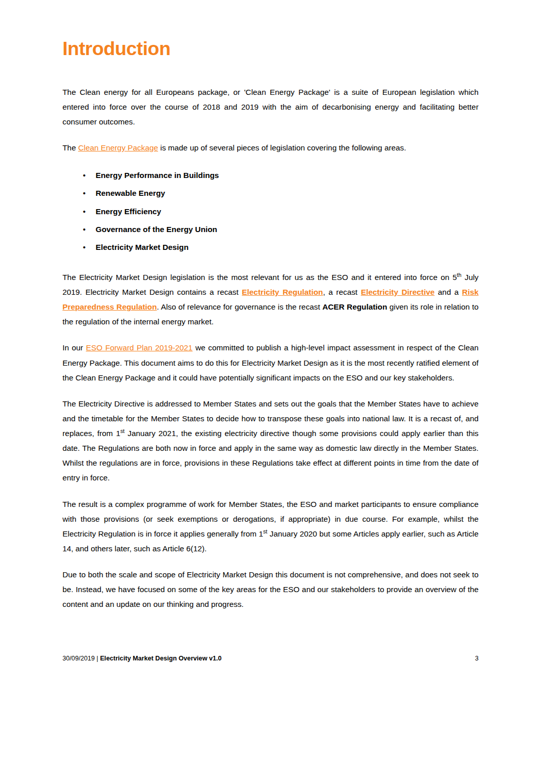Introduction
The Clean energy for all Europeans package, or 'Clean Energy Package' is a suite of European legislation which entered into force over the course of 2018 and 2019 with the aim of decarbonising energy and facilitating better consumer outcomes.
The Clean Energy Package is made up of several pieces of legislation covering the following areas.
Energy Performance in Buildings
Renewable Energy
Energy Efficiency
Governance of the Energy Union
Electricity Market Design
The Electricity Market Design legislation is the most relevant for us as the ESO and it entered into force on 5th July 2019. Electricity Market Design contains a recast Electricity Regulation, a recast Electricity Directive and a Risk Preparedness Regulation. Also of relevance for governance is the recast ACER Regulation given its role in relation to the regulation of the internal energy market.
In our ESO Forward Plan 2019-2021 we committed to publish a high-level impact assessment in respect of the Clean Energy Package. This document aims to do this for Electricity Market Design as it is the most recently ratified element of the Clean Energy Package and it could have potentially significant impacts on the ESO and our key stakeholders.
The Electricity Directive is addressed to Member States and sets out the goals that the Member States have to achieve and the timetable for the Member States to decide how to transpose these goals into national law. It is a recast of, and replaces, from 1st January 2021, the existing electricity directive though some provisions could apply earlier than this date. The Regulations are both now in force and apply in the same way as domestic law directly in the Member States. Whilst the regulations are in force, provisions in these Regulations take effect at different points in time from the date of entry in force.
The result is a complex programme of work for Member States, the ESO and market participants to ensure compliance with those provisions (or seek exemptions or derogations, if appropriate) in due course. For example, whilst the Electricity Regulation is in force it applies generally from 1st January 2020 but some Articles apply earlier, such as Article 14, and others later, such as Article 6(12).
Due to both the scale and scope of Electricity Market Design this document is not comprehensive, and does not seek to be. Instead, we have focused on some of the key areas for the ESO and our stakeholders to provide an overview of the content and an update on our thinking and progress.
30/09/2019 | Electricity Market Design Overview v1.0
3